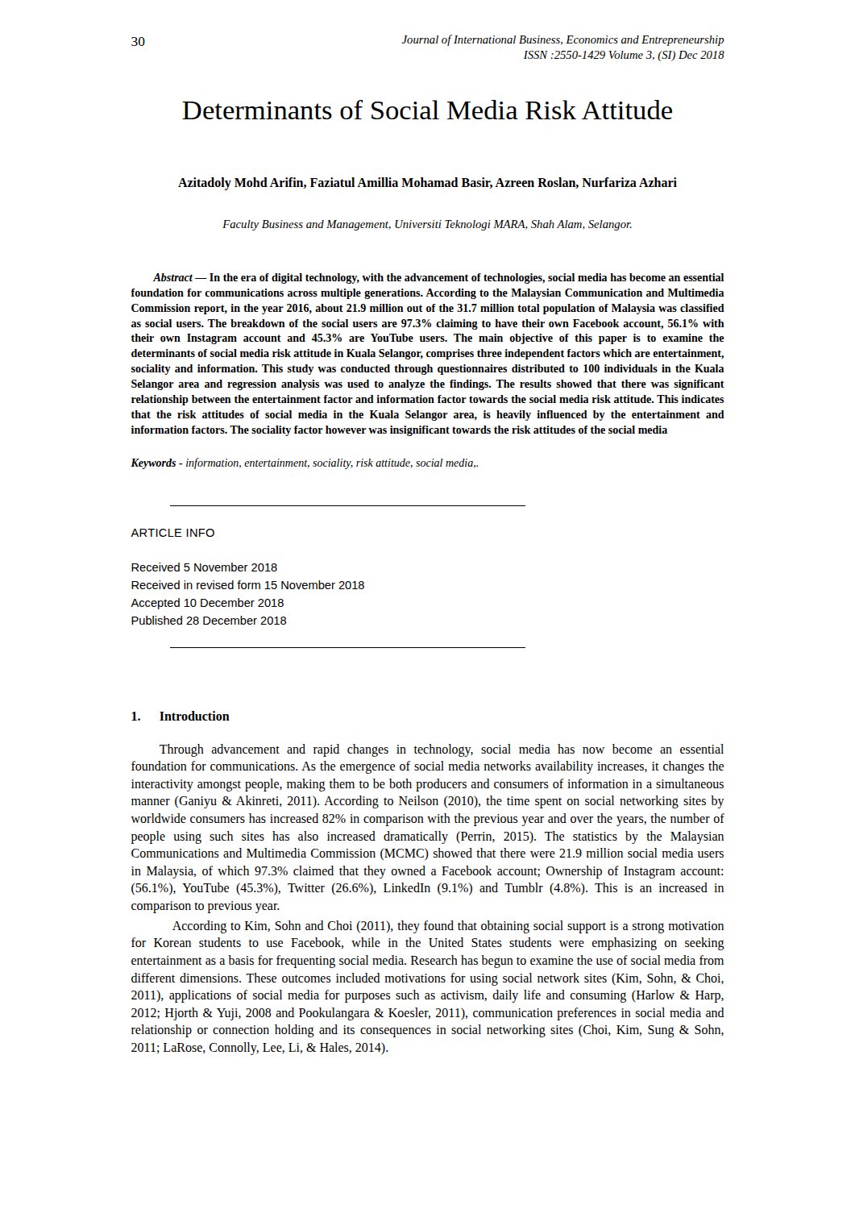30
Journal of International Business, Economics and Entrepreneurship
ISSN :2550-1429 Volume 3, (SI) Dec 2018
Determinants of Social Media Risk Attitude
Azitadoly Mohd Arifin, Faziatul Amillia Mohamad Basir, Azreen Roslan, Nurfariza Azhari
Faculty Business and Management, Universiti Teknologi MARA, Shah Alam, Selangor.
Abstract — In the era of digital technology, with the advancement of technologies, social media has become an essential foundation for communications across multiple generations. According to the Malaysian Communication and Multimedia Commission report, in the year 2016, about 21.9 million out of the 31.7 million total population of Malaysia was classified as social users. The breakdown of the social users are 97.3% claiming to have their own Facebook account, 56.1% with their own Instagram account and 45.3% are YouTube users. The main objective of this paper is to examine the determinants of social media risk attitude in Kuala Selangor, comprises three independent factors which are entertainment, sociality and information. This study was conducted through questionnaires distributed to 100 individuals in the Kuala Selangor area and regression analysis was used to analyze the findings. The results showed that there was significant relationship between the entertainment factor and information factor towards the social media risk attitude. This indicates that the risk attitudes of social media in the Kuala Selangor area, is heavily influenced by the entertainment and information factors. The sociality factor however was insignificant towards the risk attitudes of the social media
Keywords - information, entertainment, sociality, risk attitude, social media,.
ARTICLE INFO
Received 5 November 2018
Received in revised form 15 November 2018
Accepted 10 December 2018
Published 28 December 2018
1. Introduction
Through advancement and rapid changes in technology, social media has now become an essential foundation for communications. As the emergence of social media networks availability increases, it changes the interactivity amongst people, making them to be both producers and consumers of information in a simultaneous manner (Ganiyu & Akinreti, 2011). According to Neilson (2010), the time spent on social networking sites by worldwide consumers has increased 82% in comparison with the previous year and over the years, the number of people using such sites has also increased dramatically (Perrin, 2015). The statistics by the Malaysian Communications and Multimedia Commission (MCMC) showed that there were 21.9 million social media users in Malaysia, of which 97.3% claimed that they owned a Facebook account; Ownership of Instagram account: (56.1%), YouTube (45.3%), Twitter (26.6%), LinkedIn (9.1%) and Tumblr (4.8%). This is an increased in comparison to previous year.
According to Kim, Sohn and Choi (2011), they found that obtaining social support is a strong motivation for Korean students to use Facebook, while in the United States students were emphasizing on seeking entertainment as a basis for frequenting social media. Research has begun to examine the use of social media from different dimensions. These outcomes included motivations for using social network sites (Kim, Sohn, & Choi, 2011), applications of social media for purposes such as activism, daily life and consuming (Harlow & Harp, 2012; Hjorth & Yuji, 2008 and Pookulangara & Koesler, 2011), communication preferences in social media and relationship or connection holding and its consequences in social networking sites (Choi, Kim, Sung & Sohn, 2011; LaRose, Connolly, Lee, Li, & Hales, 2014).